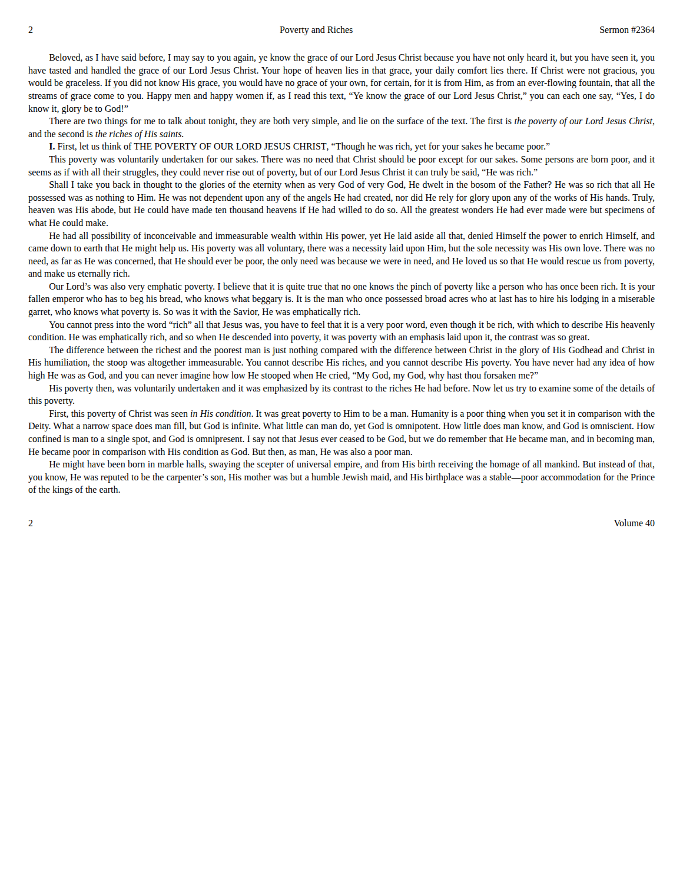2 Poverty and Riches Sermon #2364
Beloved, as I have said before, I may say to you again, ye know the grace of our Lord Jesus Christ because you have not only heard it, but you have seen it, you have tasted and handled the grace of our Lord Jesus Christ. Your hope of heaven lies in that grace, your daily comfort lies there. If Christ were not gracious, you would be graceless. If you did not know His grace, you would have no grace of your own, for certain, for it is from Him, as from an ever-flowing fountain, that all the streams of grace come to you. Happy men and happy women if, as I read this text, “Ye know the grace of our Lord Jesus Christ,” you can each one say, “Yes, I do know it, glory be to God!”
There are two things for me to talk about tonight, they are both very simple, and lie on the surface of the text. The first is the poverty of our Lord Jesus Christ, and the second is the riches of His saints.
I. First, let us think of THE POVERTY OF OUR LORD JESUS CHRIST, “Though he was rich, yet for your sakes he became poor.”
This poverty was voluntarily undertaken for our sakes. There was no need that Christ should be poor except for our sakes. Some persons are born poor, and it seems as if with all their struggles, they could never rise out of poverty, but of our Lord Jesus Christ it can truly be said, “He was rich.”
Shall I take you back in thought to the glories of the eternity when as very God of very God, He dwelt in the bosom of the Father? He was so rich that all He possessed was as nothing to Him. He was not dependent upon any of the angels He had created, nor did He rely for glory upon any of the works of His hands. Truly, heaven was His abode, but He could have made ten thousand heavens if He had willed to do so. All the greatest wonders He had ever made were but specimens of what He could make.
He had all possibility of inconceivable and immeasurable wealth within His power, yet He laid aside all that, denied Himself the power to enrich Himself, and came down to earth that He might help us. His poverty was all voluntary, there was a necessity laid upon Him, but the sole necessity was His own love. There was no need, as far as He was concerned, that He should ever be poor, the only need was because we were in need, and He loved us so that He would rescue us from poverty, and make us eternally rich.
Our Lord’s was also very emphatic poverty. I believe that it is quite true that no one knows the pinch of poverty like a person who has once been rich. It is your fallen emperor who has to beg his bread, who knows what beggary is. It is the man who once possessed broad acres who at last has to hire his lodging in a miserable garret, who knows what poverty is. So was it with the Savior, He was emphatically rich.
You cannot press into the word “rich” all that Jesus was, you have to feel that it is a very poor word, even though it be rich, with which to describe His heavenly condition. He was emphatically rich, and so when He descended into poverty, it was poverty with an emphasis laid upon it, the contrast was so great.
The difference between the richest and the poorest man is just nothing compared with the difference between Christ in the glory of His Godhead and Christ in His humiliation, the stoop was altogether immeasurable. You cannot describe His riches, and you cannot describe His poverty. You have never had any idea of how high He was as God, and you can never imagine how low He stooped when He cried, “My God, my God, why hast thou forsaken me?”
His poverty then, was voluntarily undertaken and it was emphasized by its contrast to the riches He had before. Now let us try to examine some of the details of this poverty.
First, this poverty of Christ was seen in His condition. It was great poverty to Him to be a man. Humanity is a poor thing when you set it in comparison with the Deity. What a narrow space does man fill, but God is infinite. What little can man do, yet God is omnipotent. How little does man know, and God is omniscient. How confined is man to a single spot, and God is omnipresent. I say not that Jesus ever ceased to be God, but we do remember that He became man, and in becoming man, He became poor in comparison with His condition as God. But then, as man, He was also a poor man.
He might have been born in marble halls, swaying the scepter of universal empire, and from His birth receiving the homage of all mankind. But instead of that, you know, He was reputed to be the carpenter’s son, His mother was but a humble Jewish maid, and His birthplace was a stable—poor accommodation for the Prince of the kings of the earth.
2 Volume 40